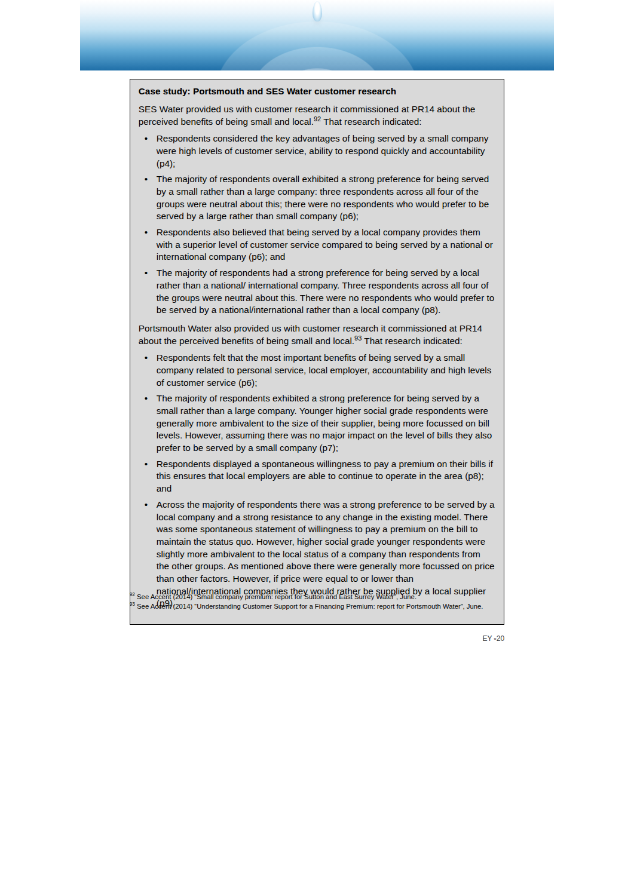Case study: Portsmouth and SES Water customer research
SES Water provided us with customer research it commissioned at PR14 about the perceived benefits of being small and local.92 That research indicated:
Respondents considered the key advantages of being served by a small company were high levels of customer service, ability to respond quickly and accountability (p4);
The majority of respondents overall exhibited a strong preference for being served by a small rather than a large company: three respondents across all four of the groups were neutral about this; there were no respondents who would prefer to be served by a large rather than small company (p6);
Respondents also believed that being served by a local company provides them with a superior level of customer service compared to being served by a national or international company (p6); and
The majority of respondents had a strong preference for being served by a local rather than a national/ international company. Three respondents across all four of the groups were neutral about this. There were no respondents who would prefer to be served by a national/international rather than a local company (p8).
Portsmouth Water also provided us with customer research it commissioned at PR14 about the perceived benefits of being small and local.93 That research indicated:
Respondents felt that the most important benefits of being served by a small company related to personal service, local employer, accountability and high levels of customer service (p6);
The majority of respondents exhibited a strong preference for being served by a small rather than a large company. Younger higher social grade respondents were generally more ambivalent to the size of their supplier, being more focussed on bill levels. However, assuming there was no major impact on the level of bills they also prefer to be served by a small company (p7);
Respondents displayed a spontaneous willingness to pay a premium on their bills if this ensures that local employers are able to continue to operate in the area (p8); and
Across the majority of respondents there was a strong preference to be served by a local company and a strong resistance to any change in the existing model. There was some spontaneous statement of willingness to pay a premium on the bill to maintain the status quo. However, higher social grade younger respondents were slightly more ambivalent to the local status of a company than respondents from the other groups. As mentioned above there were generally more focussed on price than other factors. However, if price were equal to or lower than national/international companies they would rather be supplied by a local supplier (p9).
92 See Accent (2014) “Small company premium: report for Sutton and East Surrey Water”, June.
93 See Accent (2014) “Understanding Customer Support for a Financing Premium: report for Portsmouth Water”, June.
EY ▫20